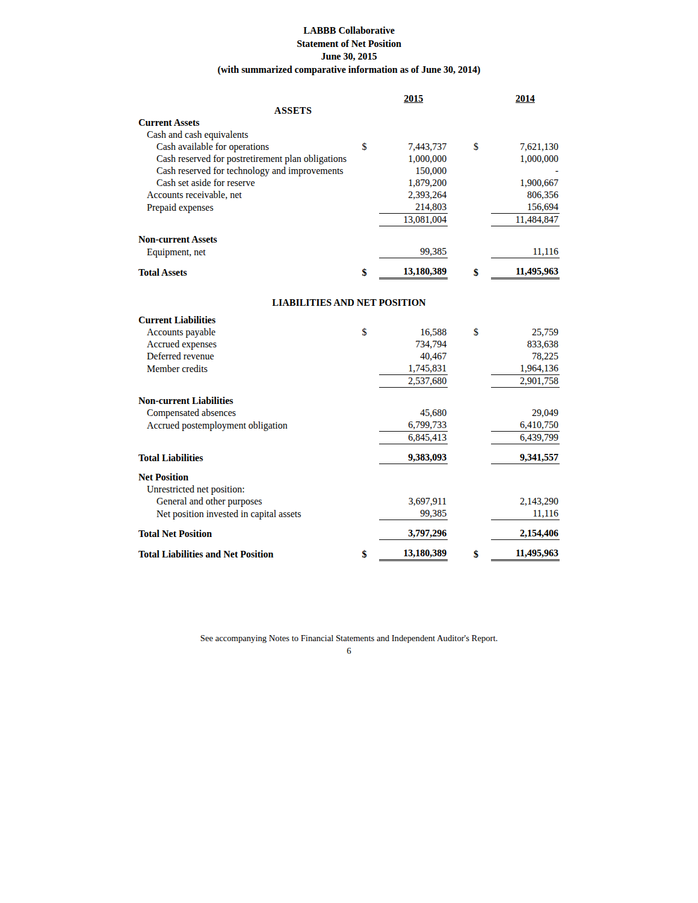LABBB Collaborative
Statement of Net Position
June 30, 2015
(with summarized comparative information as of June 30, 2014)
| | | 2015 | | | 2014 |
| ASSETS | |
| Current Assets | | | | | |
| Cash and cash equivalents | | | | | |
| Cash available for operations | $ | 7,443,737 | | $ | 7,621,130 |
| Cash reserved for postretirement plan obligations | | 1,000,000 | | | 1,000,000 |
| Cash reserved for technology and improvements | | 150,000 | | | - |
| Cash set aside for reserve | | 1,879,200 | | | 1,900,667 |
| Accounts receivable, net | | 2,393,264 | | | 806,356 |
| Prepaid expenses | | 214,803 | | | 156,694 |
| | | 13,081,004 | | | 11,484,847 |
| Non-current Assets | | | | | |
| Equipment, net | | 99,385 | | | 11,116 |
| Total Assets | $ | 13,180,389 | | $ | 11,495,963 |
| LIABILITIES AND NET POSITION |
| Current Liabilities | | | | | |
| Accounts payable | $ | 16,588 | | $ | 25,759 |
| Accrued expenses | | 734,794 | | | 833,638 |
| Deferred revenue | | 40,467 | | | 78,225 |
| Member credits | | 1,745,831 | | | 1,964,136 |
| | | 2,537,680 | | | 2,901,758 |
| Non-current Liabilities | | | | | |
| Compensated absences | | 45,680 | | | 29,049 |
| Accrued postemployment obligation | | 6,799,733 | | | 6,410,750 |
| | | 6,845,413 | | | 6,439,799 |
| Total Liabilities | | 9,383,093 | | | 9,341,557 |
| Net Position | | | | | |
| Unrestricted net position: | | | | | |
| General and other purposes | | 3,697,911 | | | 2,143,290 |
| Net position invested in capital assets | | 99,385 | | | 11,116 |
| Total Net Position | | 3,797,296 | | | 2,154,406 |
| Total Liabilities and Net Position | $ | 13,180,389 | | $ | 11,495,963 |
See accompanying Notes to Financial Statements and Independent Auditor's Report.
6